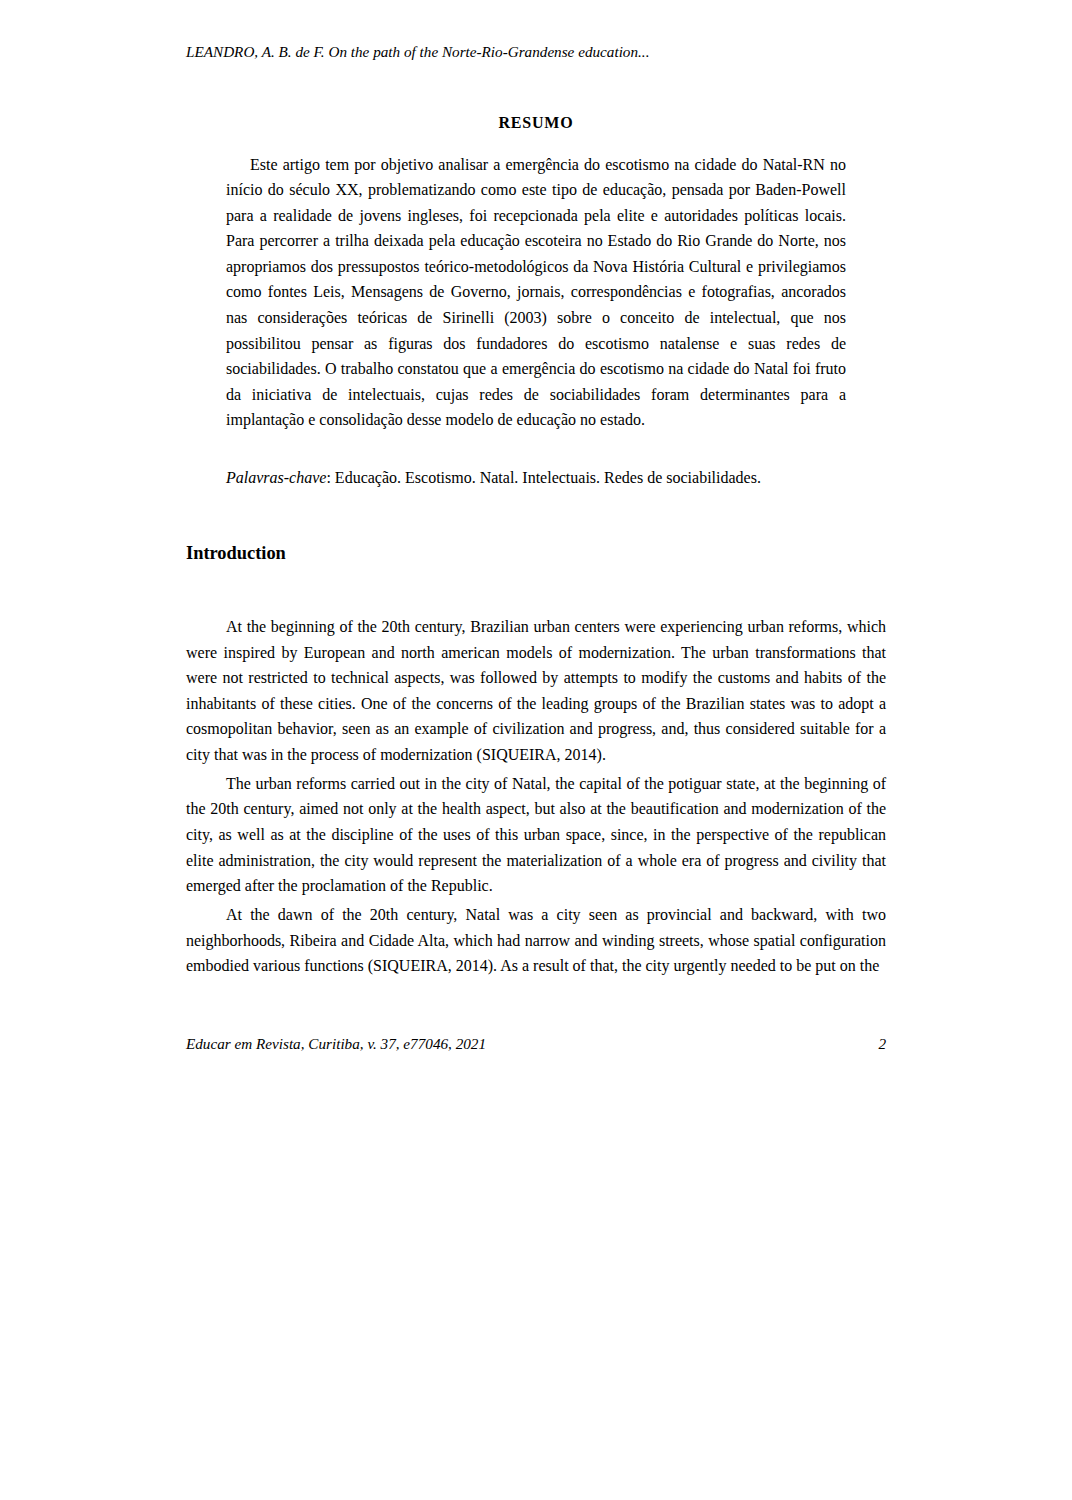LEANDRO, A. B. de F. On the path of the Norte-Rio-Grandense education...
RESUMO
Este artigo tem por objetivo analisar a emergência do escotismo na cidade do Natal-RN no início do século XX, problematizando como este tipo de educação, pensada por Baden-Powell para a realidade de jovens ingleses, foi recepcionada pela elite e autoridades políticas locais. Para percorrer a trilha deixada pela educação escoteira no Estado do Rio Grande do Norte, nos apropriamos dos pressupostos teórico-metodológicos da Nova História Cultural e privilegiamos como fontes Leis, Mensagens de Governo, jornais, correspondências e fotografias, ancorados nas considerações teóricas de Sirinelli (2003) sobre o conceito de intelectual, que nos possibilitou pensar as figuras dos fundadores do escotismo natalense e suas redes de sociabilidades. O trabalho constatou que a emergência do escotismo na cidade do Natal foi fruto da iniciativa de intelectuais, cujas redes de sociabilidades foram determinantes para a implantação e consolidação desse modelo de educação no estado.
Palavras-chave: Educação. Escotismo. Natal. Intelectuais. Redes de sociabilidades.
Introduction
At the beginning of the 20th century, Brazilian urban centers were experiencing urban reforms, which were inspired by European and north american models of modernization. The urban transformations that were not restricted to technical aspects, was followed by attempts to modify the customs and habits of the inhabitants of these cities. One of the concerns of the leading groups of the Brazilian states was to adopt a cosmopolitan behavior, seen as an example of civilization and progress, and, thus considered suitable for a city that was in the process of modernization (SIQUEIRA, 2014).
The urban reforms carried out in the city of Natal, the capital of the potiguar state, at the beginning of the 20th century, aimed not only at the health aspect, but also at the beautification and modernization of the city, as well as at the discipline of the uses of this urban space, since, in the perspective of the republican elite administration, the city would represent the materialization of a whole era of progress and civility that emerged after the proclamation of the Republic.
At the dawn of the 20th century, Natal was a city seen as provincial and backward, with two neighborhoods, Ribeira and Cidade Alta, which had narrow and winding streets, whose spatial configuration embodied various functions (SIQUEIRA, 2014). As a result of that, the city urgently needed to be put on the
Educar em Revista, Curitiba, v. 37, e77046, 2021 2